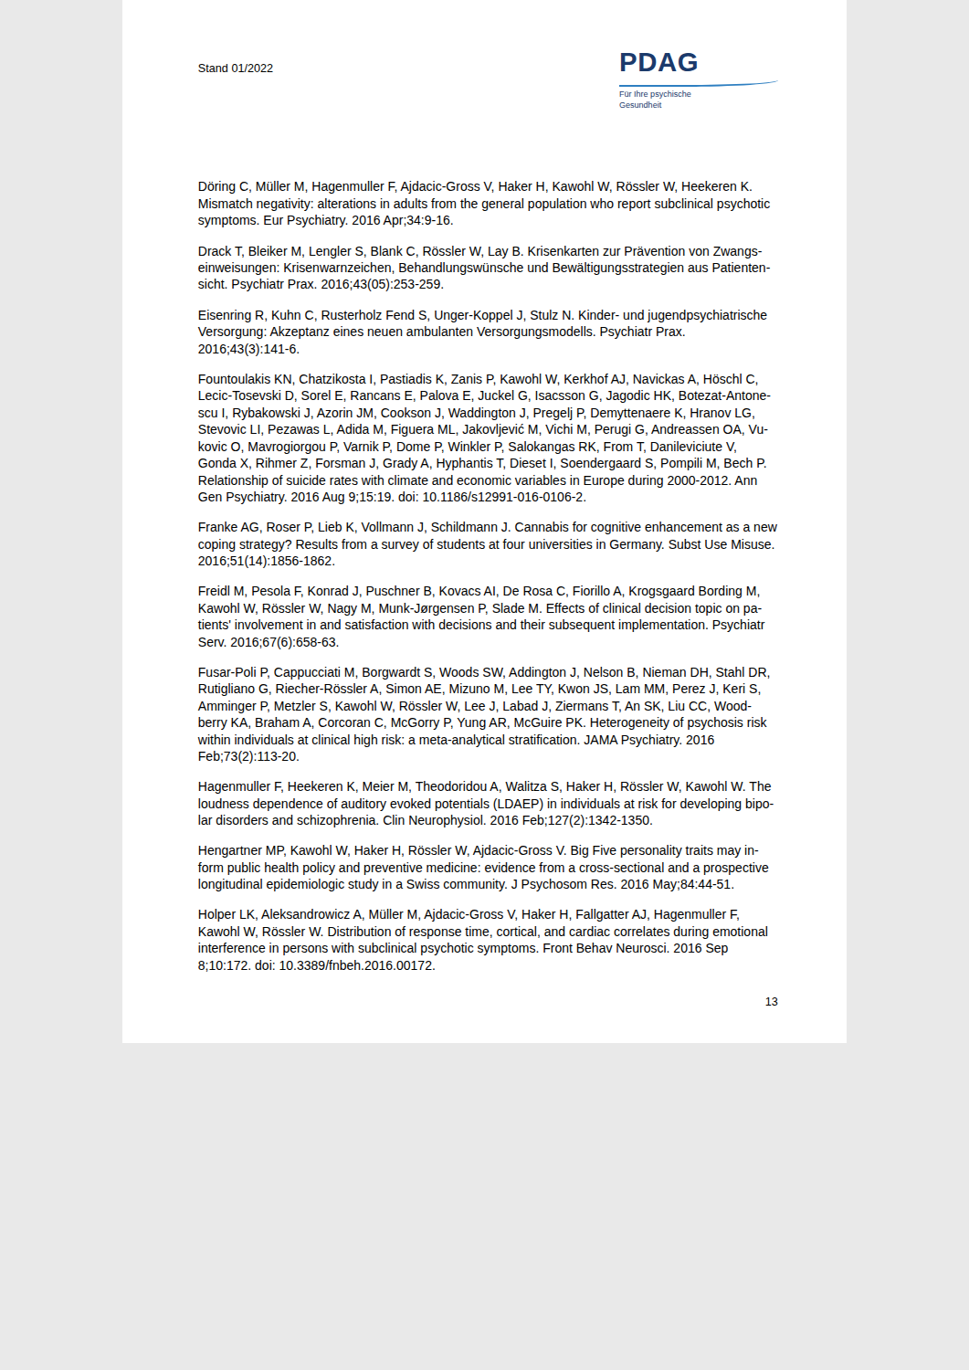Stand 01/2022
PDAG
Für Ihre psychische
Gesundheit
Döring C, Müller M, Hagenmuller F, Ajdacic-Gross V, Haker H, Kawohl W, Rössler W, Heekeren K. Mismatch negativity: alterations in adults from the general population who report subclinical psychotic symptoms. Eur Psychiatry. 2016 Apr;34:9-16.
Drack T, Bleiker M, Lengler S, Blank C, Rössler W, Lay B. Krisenkarten zur Prävention von Zwangs-einweisungen: Krisenwarnzeichen, Behandlungswünsche und Bewältigungsstrategien aus Patienten-sicht. Psychiatr Prax. 2016;43(05):253-259.
Eisenring R, Kuhn C, Rusterholz Fend S, Unger-Koppel J, Stulz N. Kinder- und jugendpsychiatrische Versorgung: Akzeptanz eines neuen ambulanten Versorgungsmodells. Psychiatr Prax. 2016;43(3):141-6.
Fountoulakis KN, Chatzikosta I, Pastiadis K, Zanis P, Kawohl W, Kerkhof AJ, Navickas A, Höschl C, Lecic-Tosevski D, Sorel E, Rancans E, Palova E, Juckel G, Isacsson G, Jagodic HK, Botezat-Antone-scu I, Rybakowski J, Azorin JM, Cookson J, Waddington J, Pregelj P, Demyttenaere K, Hranov LG, Stevovic LI, Pezawas L, Adida M, Figuera ML, Jakovljević M, Vichi M, Perugi G, Andreassen OA, Vu-kovic O, Mavrogiorgou P, Varnik P, Dome P, Winkler P, Salokangas RK, From T, Danileviciute V, Gonda X, Rihmer Z, Forsman J, Grady A, Hyphantis T, Dieset I, Soendergaard S, Pompili M, Bech P. Relationship of suicide rates with climate and economic variables in Europe during 2000-2012. Ann Gen Psychiatry. 2016 Aug 9;15:19. doi: 10.1186/s12991-016-0106-2.
Franke AG, Roser P, Lieb K, Vollmann J, Schildmann J. Cannabis for cognitive enhancement as a new coping strategy? Results from a survey of students at four universities in Germany. Subst Use Misuse. 2016;51(14):1856-1862.
Freidl M, Pesola F, Konrad J, Puschner B, Kovacs AI, De Rosa C, Fiorillo A, Krogsgaard Bording M, Kawohl W, Rössler W, Nagy M, Munk-Jørgensen P, Slade M. Effects of clinical decision topic on pa-tients' involvement in and satisfaction with decisions and their subsequent implementation. Psychiatr Serv. 2016;67(6):658-63.
Fusar-Poli P, Cappucciati M, Borgwardt S, Woods SW, Addington J, Nelson B, Nieman DH, Stahl DR, Rutigliano G, Riecher-Rössler A, Simon AE, Mizuno M, Lee TY, Kwon JS, Lam MM, Perez J, Keri S, Amminger P, Metzler S, Kawohl W, Rössler W, Lee J, Labad J, Ziermans T, An SK, Liu CC, Wood-berry KA, Braham A, Corcoran C, McGorry P, Yung AR, McGuire PK. Heterogeneity of psychosis risk within individuals at clinical high risk: a meta-analytical stratification. JAMA Psychiatry. 2016 Feb;73(2):113-20.
Hagenmuller F, Heekeren K, Meier M, Theodoridou A, Walitza S, Haker H, Rössler W, Kawohl W. The loudness dependence of auditory evoked potentials (LDAEP) in individuals at risk for developing bipo-lar disorders and schizophrenia. Clin Neurophysiol. 2016 Feb;127(2):1342-1350.
Hengartner MP, Kawohl W, Haker H, Rössler W, Ajdacic-Gross V. Big Five personality traits may in-form public health policy and preventive medicine: evidence from a cross-sectional and a prospective longitudinal epidemiologic study in a Swiss community. J Psychosom Res. 2016 May;84:44-51.
Holper LK, Aleksandrowicz A, Müller M, Ajdacic-Gross V, Haker H, Fallgatter AJ, Hagenmuller F, Kawohl W, Rössler W. Distribution of response time, cortical, and cardiac correlates during emotional interference in persons with subclinical psychotic symptoms. Front Behav Neurosci. 2016 Sep 8;10:172. doi: 10.3389/fnbeh.2016.00172.
13